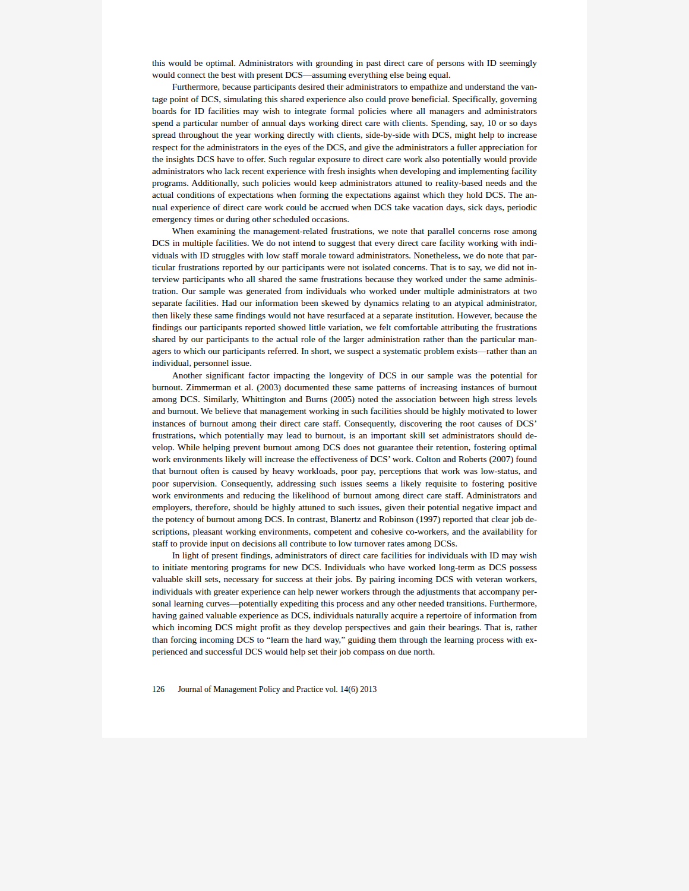this would be optimal. Administrators with grounding in past direct care of persons with ID seemingly would connect the best with present DCS—assuming everything else being equal.
Furthermore, because participants desired their administrators to empathize and understand the vantage point of DCS, simulating this shared experience also could prove beneficial. Specifically, governing boards for ID facilities may wish to integrate formal policies where all managers and administrators spend a particular number of annual days working direct care with clients. Spending, say, 10 or so days spread throughout the year working directly with clients, side-by-side with DCS, might help to increase respect for the administrators in the eyes of the DCS, and give the administrators a fuller appreciation for the insights DCS have to offer. Such regular exposure to direct care work also potentially would provide administrators who lack recent experience with fresh insights when developing and implementing facility programs. Additionally, such policies would keep administrators attuned to reality-based needs and the actual conditions of expectations when forming the expectations against which they hold DCS. The annual experience of direct care work could be accrued when DCS take vacation days, sick days, periodic emergency times or during other scheduled occasions.
When examining the management-related frustrations, we note that parallel concerns rose among DCS in multiple facilities. We do not intend to suggest that every direct care facility working with individuals with ID struggles with low staff morale toward administrators. Nonetheless, we do note that particular frustrations reported by our participants were not isolated concerns. That is to say, we did not interview participants who all shared the same frustrations because they worked under the same administration. Our sample was generated from individuals who worked under multiple administrators at two separate facilities. Had our information been skewed by dynamics relating to an atypical administrator, then likely these same findings would not have resurfaced at a separate institution. However, because the findings our participants reported showed little variation, we felt comfortable attributing the frustrations shared by our participants to the actual role of the larger administration rather than the particular managers to which our participants referred. In short, we suspect a systematic problem exists—rather than an individual, personnel issue.
Another significant factor impacting the longevity of DCS in our sample was the potential for burnout. Zimmerman et al. (2003) documented these same patterns of increasing instances of burnout among DCS. Similarly, Whittington and Burns (2005) noted the association between high stress levels and burnout. We believe that management working in such facilities should be highly motivated to lower instances of burnout among their direct care staff. Consequently, discovering the root causes of DCS’ frustrations, which potentially may lead to burnout, is an important skill set administrators should develop. While helping prevent burnout among DCS does not guarantee their retention, fostering optimal work environments likely will increase the effectiveness of DCS’ work. Colton and Roberts (2007) found that burnout often is caused by heavy workloads, poor pay, perceptions that work was low-status, and poor supervision. Consequently, addressing such issues seems a likely requisite to fostering positive work environments and reducing the likelihood of burnout among direct care staff. Administrators and employers, therefore, should be highly attuned to such issues, given their potential negative impact and the potency of burnout among DCS. In contrast, Blanertz and Robinson (1997) reported that clear job descriptions, pleasant working environments, competent and cohesive co-workers, and the availability for staff to provide input on decisions all contribute to low turnover rates among DCSs.
In light of present findings, administrators of direct care facilities for individuals with ID may wish to initiate mentoring programs for new DCS. Individuals who have worked long-term as DCS possess valuable skill sets, necessary for success at their jobs. By pairing incoming DCS with veteran workers, individuals with greater experience can help newer workers through the adjustments that accompany personal learning curves—potentially expediting this process and any other needed transitions. Furthermore, having gained valuable experience as DCS, individuals naturally acquire a repertoire of information from which incoming DCS might profit as they develop perspectives and gain their bearings. That is, rather than forcing incoming DCS to “learn the hard way,” guiding them through the learning process with experienced and successful DCS would help set their job compass on due north.
126 Journal of Management Policy and Practice vol. 14(6) 2013